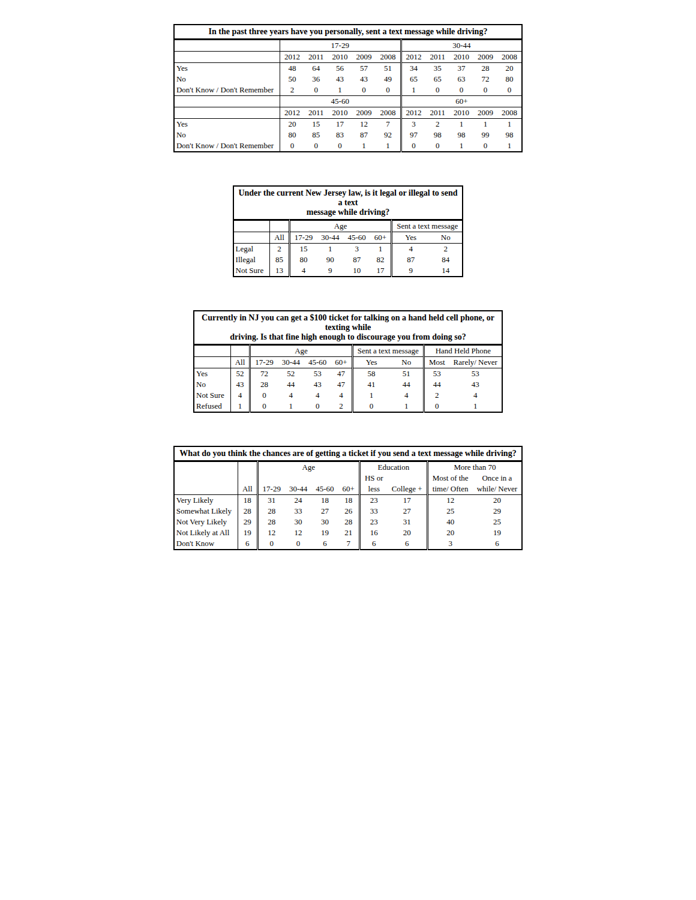In the past three years have you personally, sent a text message while driving?
| | 17-29 | 30-44 |
| --- | --- | --- |
| | 2012 | 2011 | 2010 | 2009 | 2008 | 2012 | 2011 | 2010 | 2009 | 2008 |
| Yes | 48 | 64 | 56 | 57 | 51 | 34 | 35 | 37 | 28 | 20 |
| No | 50 | 36 | 43 | 43 | 49 | 65 | 65 | 63 | 72 | 80 |
| Don't Know / Don't Remember | 2 | 0 | 1 | 0 | 0 | 1 | 0 | 0 | 0 | 0 |
| | 45-60 | 60+ |
| | 2012 | 2011 | 2010 | 2009 | 2008 | 2012 | 2011 | 2010 | 2009 | 2008 |
| Yes | 20 | 15 | 17 | 12 | 7 | 3 | 2 | 1 | 1 | 1 |
| No | 80 | 85 | 83 | 87 | 92 | 97 | 98 | 98 | 99 | 98 |
| Don't Know / Don't Remember | 0 | 0 | 0 | 1 | 1 | 0 | 0 | 1 | 0 | 1 |
Under the current New Jersey law, is it legal or illegal to send a text message while driving?
| | | Age | Sent a text message |
| --- | --- | --- | --- |
| | All | 17-29 | 30-44 | 45-60 | 60+ | Yes | No |
| Legal | 2 | 15 | 1 | 3 | 1 | 4 | 2 |
| Illegal | 85 | 80 | 90 | 87 | 82 | 87 | 84 |
| Not Sure | 13 | 4 | 9 | 10 | 17 | 9 | 14 |
Currently in NJ you can get a $100 ticket for talking on a hand held cell phone, or texting while driving. Is that fine high enough to discourage you from doing so?
| | | Age | Sent a text message | Hand Held Phone |
| --- | --- | --- | --- | --- |
| | All | 17-29 | 30-44 | 45-60 | 60+ | Yes | No | Most | Rarely/ Never |
| Yes | 52 | 72 | 52 | 53 | 47 | 58 | 51 | 53 | 53 |
| No | 43 | 28 | 44 | 43 | 47 | 41 | 44 | 44 | 43 |
| Not Sure | 4 | 0 | 4 | 4 | 4 | 1 | 4 | 2 | 4 |
| Refused | 1 | 0 | 1 | 0 | 2 | 0 | 1 | 0 | 1 |
What do you think the chances are of getting a ticket if you send a text message while driving?
| | | Age | Education | More than 70 |
| --- | --- | --- | --- | --- |
| | | | | | | HS or | | Most of the | Once in a |
| | All | 17-29 | 30-44 | 45-60 | 60+ | less | College + | time/ Often | while/ Never |
| Very Likely | 18 | 31 | 24 | 18 | 18 | 23 | 17 | 12 | 20 |
| Somewhat Likely | 28 | 28 | 33 | 27 | 26 | 33 | 27 | 25 | 29 |
| Not Very Likely | 29 | 28 | 30 | 30 | 28 | 23 | 31 | 40 | 25 |
| Not Likely at All | 19 | 12 | 12 | 19 | 21 | 16 | 20 | 20 | 19 |
| Don't Know | 6 | 0 | 0 | 6 | 7 | 6 | 6 | 3 | 6 |